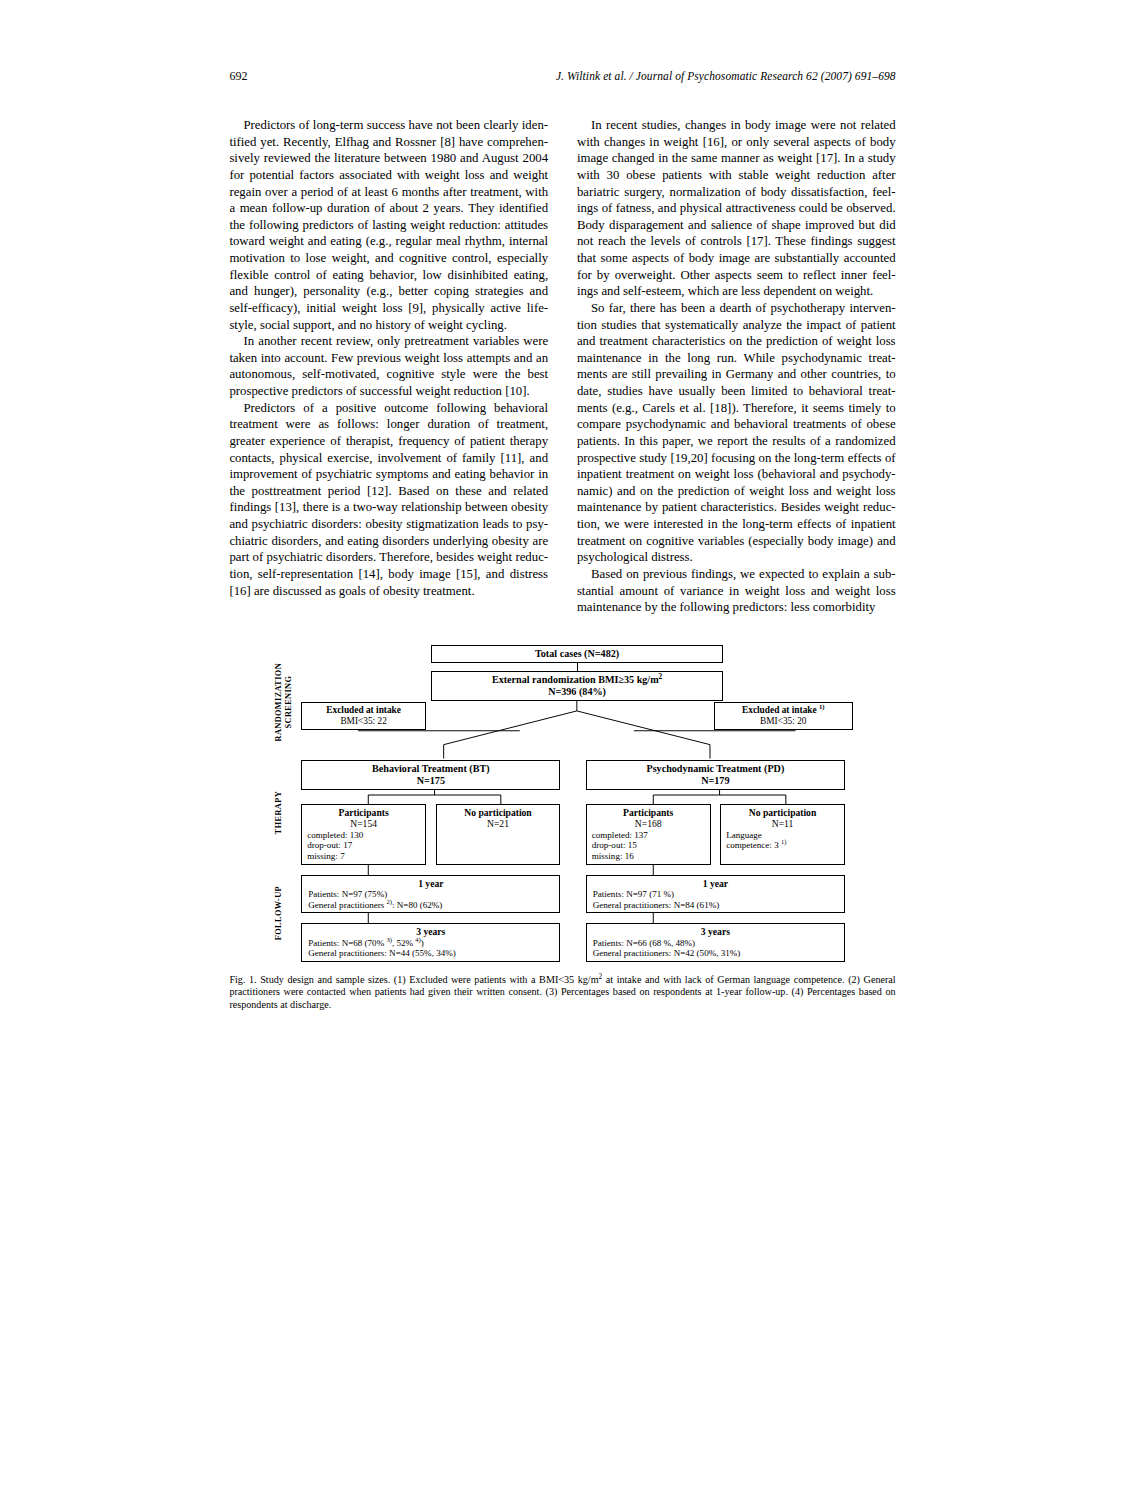692 J. Wiltink et al. / Journal of Psychosomatic Research 62 (2007) 691–698
Predictors of long-term success have not been clearly identified yet. Recently, Elfhag and Rossner [8] have comprehensively reviewed the literature between 1980 and August 2004 for potential factors associated with weight loss and weight regain over a period of at least 6 months after treatment, with a mean follow-up duration of about 2 years. They identified the following predictors of lasting weight reduction: attitudes toward weight and eating (e.g., regular meal rhythm, internal motivation to lose weight, and cognitive control, especially flexible control of eating behavior, low disinhibited eating, and hunger), personality (e.g., better coping strategies and self-efficacy), initial weight loss [9], physically active lifestyle, social support, and no history of weight cycling.
In another recent review, only pretreatment variables were taken into account. Few previous weight loss attempts and an autonomous, self-motivated, cognitive style were the best prospective predictors of successful weight reduction [10].
Predictors of a positive outcome following behavioral treatment were as follows: longer duration of treatment, greater experience of therapist, frequency of patient therapy contacts, physical exercise, involvement of family [11], and improvement of psychiatric symptoms and eating behavior in the posttreatment period [12]. Based on these and related findings [13], there is a two-way relationship between obesity and psychiatric disorders: obesity stigmatization leads to psychiatric disorders, and eating disorders underlying obesity are part of psychiatric disorders. Therefore, besides weight reduction, self-representation [14], body image [15], and distress [16] are discussed as goals of obesity treatment.
In recent studies, changes in body image were not related with changes in weight [16], or only several aspects of body image changed in the same manner as weight [17]. In a study with 30 obese patients with stable weight reduction after bariatric surgery, normalization of body dissatisfaction, feelings of fatness, and physical attractiveness could be observed. Body disparagement and salience of shape improved but did not reach the levels of controls [17]. These findings suggest that some aspects of body image are substantially accounted for by overweight. Other aspects seem to reflect inner feelings and self-esteem, which are less dependent on weight.
So far, there has been a dearth of psychotherapy intervention studies that systematically analyze the impact of patient and treatment characteristics on the prediction of weight loss maintenance in the long run. While psychodynamic treatments are still prevailing in Germany and other countries, to date, studies have usually been limited to behavioral treatments (e.g., Carels et al. [18]). Therefore, it seems timely to compare psychodynamic and behavioral treatments of obese patients. In this paper, we report the results of a randomized prospective study [19,20] focusing on the long-term effects of inpatient treatment on weight loss (behavioral and psychodynamic) and on the prediction of weight loss and weight loss maintenance by patient characteristics. Besides weight reduction, we were interested in the long-term effects of inpatient treatment on cognitive variables (especially body image) and psychological distress.
Based on previous findings, we expected to explain a substantial amount of variance in weight loss and weight loss maintenance by the following predictors: less comorbidity
| RANDOMIZATION SCREENING | Total cases (N=482) External randomization BMI≥35 kg/m 2 N=396 (84%) |
| Excluded at intake BMI<35: 22 Excluded at intake 1) BMI<35: 20 |
| THERAPY | Behavioral Treatment (BT) N=175 | | Psychodynamic Treatment (PD) N=179 |
| Participants N=154 completed: 130 drop-out: 17 missing: 7 No participation N=21 | | Participants N=168 completed: 137 drop-out: 15 missing: 16 No participation N=11 Language competence: 3 1) |
| FOLLOW-UP | 1 year Patients: N=97 (75%) General practitioners 2) : N=80 (62%) | | 1 year Patients: N=97 (71 %) General practitioners: N=84 (61%) |
| 3 years Patients: N=68 (70% 3) , 52% 4) ) General practitioners: N=44 (55%, 34%) | | 3 years Patients: N=66 (68 %, 48%) General practitioners: N=42 (50%, 31%) |
Fig. 1. Study design and sample sizes. (1) Excluded were patients with a BMI<35 kg/m2 at intake and with lack of German language competence. (2) General practitioners were contacted when patients had given their written consent. (3) Percentages based on respondents at 1-year follow-up. (4) Percentages based on respondents at discharge.